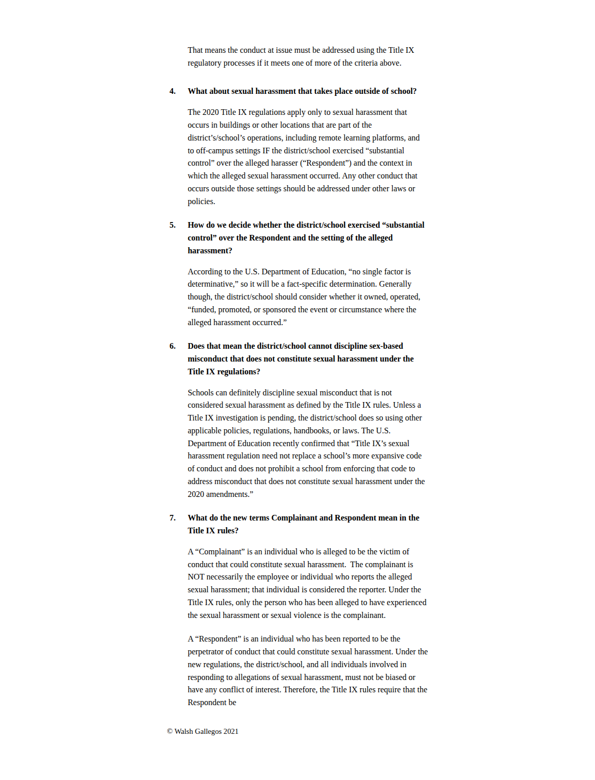That means the conduct at issue must be addressed using the Title IX regulatory processes if it meets one of more of the criteria above.
What about sexual harassment that takes place outside of school?
The 2020 Title IX regulations apply only to sexual harassment that occurs in buildings or other locations that are part of the district’s/school’s operations, including remote learning platforms, and to off-campus settings IF the district/school exercised “substantial control” over the alleged harasser (“Respondent”) and the context in which the alleged sexual harassment occurred. Any other conduct that occurs outside those settings should be addressed under other laws or policies.
How do we decide whether the district/school exercised “substantial control” over the Respondent and the setting of the alleged harassment?
According to the U.S. Department of Education, “no single factor is determinative,” so it will be a fact-specific determination. Generally though, the district/school should consider whether it owned, operated, “funded, promoted, or sponsored the event or circumstance where the alleged harassment occurred.”
Does that mean the district/school cannot discipline sex-based misconduct that does not constitute sexual harassment under the Title IX regulations?
Schools can definitely discipline sexual misconduct that is not considered sexual harassment as defined by the Title IX rules. Unless a Title IX investigation is pending, the district/school does so using other applicable policies, regulations, handbooks, or laws. The U.S. Department of Education recently confirmed that “Title IX’s sexual harassment regulation need not replace a school’s more expansive code of conduct and does not prohibit a school from enforcing that code to address misconduct that does not constitute sexual harassment under the 2020 amendments.”
What do the new terms Complainant and Respondent mean in the Title IX rules?
A “Complainant” is an individual who is alleged to be the victim of conduct that could constitute sexual harassment. The complainant is NOT necessarily the employee or individual who reports the alleged sexual harassment; that individual is considered the reporter. Under the Title IX rules, only the person who has been alleged to have experienced the sexual harassment or sexual violence is the complainant.
A “Respondent” is an individual who has been reported to be the perpetrator of conduct that could constitute sexual harassment. Under the new regulations, the district/school, and all individuals involved in responding to allegations of sexual harassment, must not be biased or have any conflict of interest. Therefore, the Title IX rules require that the Respondent be
© Walsh Gallegos 2021